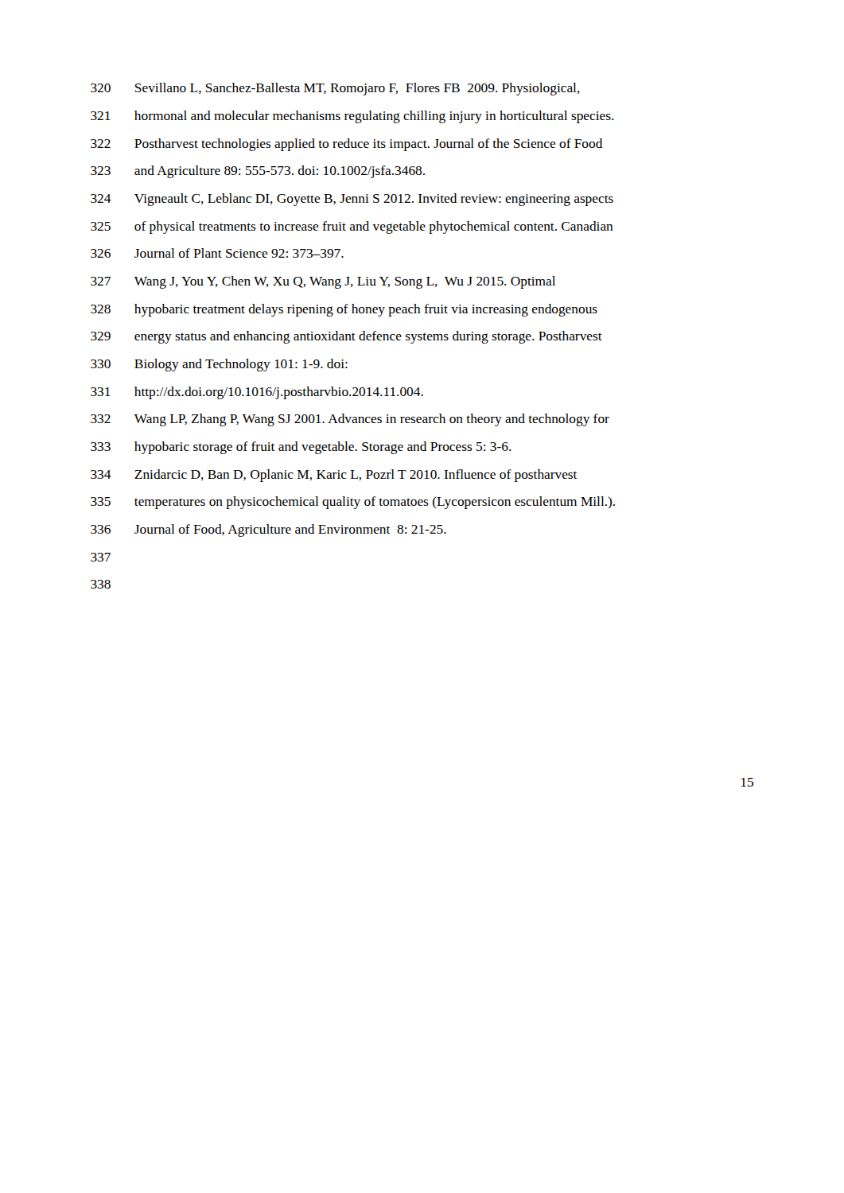320 Sevillano L, Sanchez-Ballesta MT, Romojaro F, Flores FB 2009. Physiological,
321 hormonal and molecular mechanisms regulating chilling injury in horticultural species.
322 Postharvest technologies applied to reduce its impact. Journal of the Science of Food
323 and Agriculture 89: 555-573. doi: 10.1002/jsfa.3468.
324 Vigneault C, Leblanc DI, Goyette B, Jenni S 2012. Invited review: engineering aspects
325 of physical treatments to increase fruit and vegetable phytochemical content. Canadian
326 Journal of Plant Science 92: 373–397.
327 Wang J, You Y, Chen W, Xu Q, Wang J, Liu Y, Song L, Wu J 2015. Optimal
328 hypobaric treatment delays ripening of honey peach fruit via increasing endogenous
329 energy status and enhancing antioxidant defence systems during storage. Postharvest
330 Biology and Technology 101: 1-9. doi:
331 http://dx.doi.org/10.1016/j.postharvbio.2014.11.004.
332 Wang LP, Zhang P, Wang SJ 2001. Advances in research on theory and technology for
333 hypobaric storage of fruit and vegetable. Storage and Process 5: 3-6.
334 Znidarcic D, Ban D, Oplanic M, Karic L, Pozrl T 2010. Influence of postharvest
335 temperatures on physicochemical quality of tomatoes (Lycopersicon esculentum Mill.).
336 Journal of Food, Agriculture and Environment 8: 21-25.
337
338
15